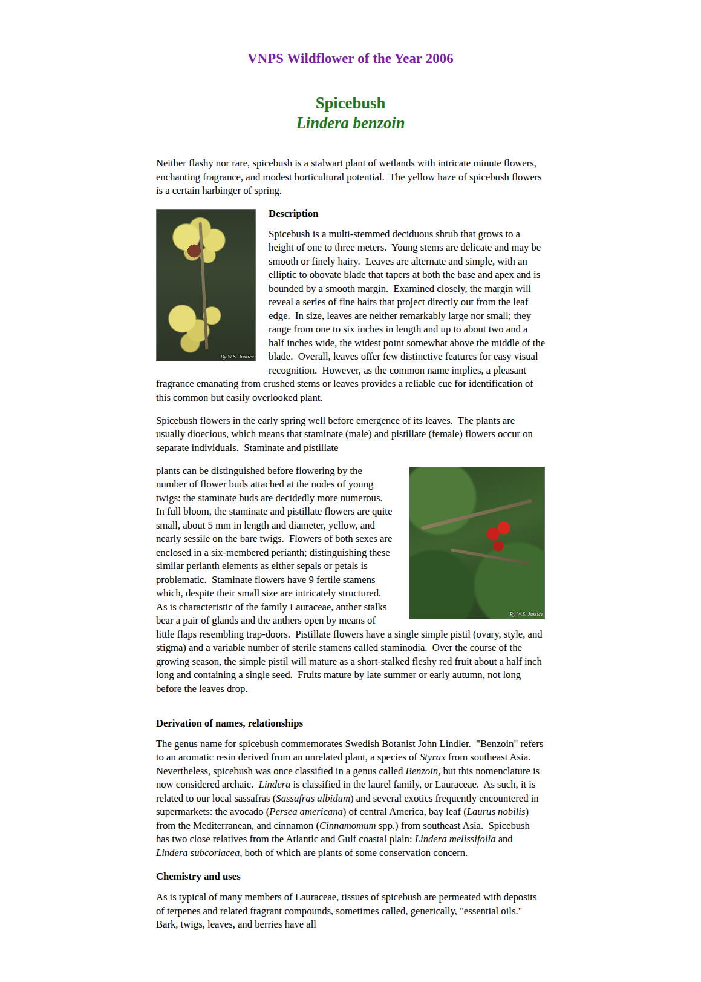VNPS Wildflower of the Year 2006
SpicebushLindera benzoin
Neither flashy nor rare, spicebush is a stalwart plant of wetlands with intricate minute flowers, enchanting fragrance, and modest horticultural potential. The yellow haze of spicebush flowers is a certain harbinger of spring.
By W.S. Justice
Description
Spicebush is a multi-stemmed deciduous shrub that grows to a height of one to three meters. Young stems are delicate and may be smooth or finely hairy. Leaves are alternate and simple, with an elliptic to obovate blade that tapers at both the base and apex and is bounded by a smooth margin. Examined closely, the margin will reveal a series of fine hairs that project directly out from the leaf edge. In size, leaves are neither remarkably large nor small; they range from one to six inches in length and up to about two and a half inches wide, the widest point somewhat above the middle of the blade. Overall, leaves offer few distinctive features for easy visual recognition. However, as the common name implies, a pleasant fragrance emanating from crushed stems or leaves provides a reliable cue for identification of this common but easily overlooked plant.
Spicebush flowers in the early spring well before emergence of its leaves. The plants are usually dioecious, which means that staminate (male) and pistillate (female) flowers occur on separate individuals. Staminate and pistillate
By W.S. Justice
plants can be distinguished before flowering by the number of flower buds attached at the nodes of young twigs: the staminate buds are decidedly more numerous. In full bloom, the staminate and pistillate flowers are quite small, about 5 mm in length and diameter, yellow, and nearly sessile on the bare twigs. Flowers of both sexes are enclosed in a six-membered perianth; distinguishing these similar perianth elements as either sepals or petals is problematic. Staminate flowers have 9 fertile stamens which, despite their small size are intricately structured. As is characteristic of the family Lauraceae, anther stalks bear a pair of glands and the anthers open by means of little flaps resembling trap-doors. Pistillate flowers have a single simple pistil (ovary, style, and stigma) and a variable number of sterile stamens called staminodia. Over the course of the growing season, the simple pistil will mature as a short-stalked fleshy red fruit about a half inch long and containing a single seed. Fruits mature by late summer or early autumn, not long before the leaves drop.
Derivation of names, relationships
The genus name for spicebush commemorates Swedish Botanist John Lindler. "Benzoin" refers to an aromatic resin derived from an unrelated plant, a species of Styrax from southeast Asia. Nevertheless, spicebush was once classified in a genus called Benzoin, but this nomenclature is now considered archaic. Lindera is classified in the laurel family, or Lauraceae. As such, it is related to our local sassafras (Sassafras albidum) and several exotics frequently encountered in supermarkets: the avocado (Persea americana) of central America, bay leaf (Laurus nobilis) from the Mediterranean, and cinnamon (Cinnamomum spp.) from southeast Asia. Spicebush has two close relatives from the Atlantic and Gulf coastal plain: Lindera melissifolia and Lindera subcoriacea, both of which are plants of some conservation concern.
Chemistry and uses
As is typical of many members of Lauraceae, tissues of spicebush are permeated with deposits of terpenes and related fragrant compounds, sometimes called, generically, "essential oils." Bark, twigs, leaves, and berries have all